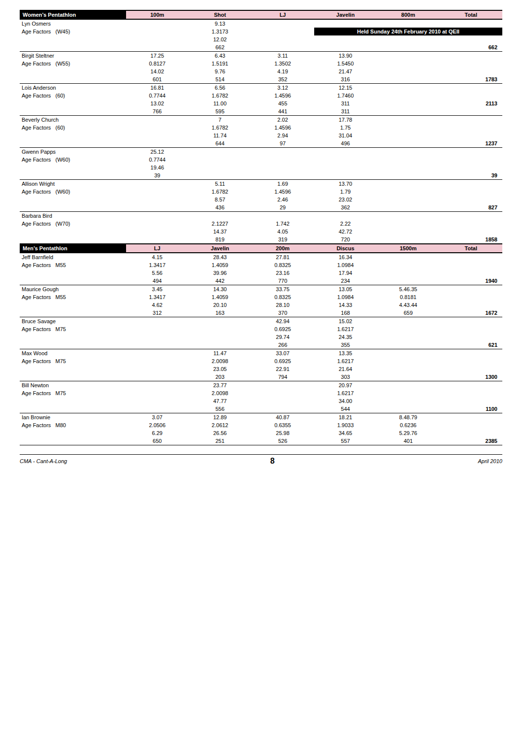| Women’s Pentathlon | 100m | Shot | LJ | Javelin | 800m | Total |
| --- | --- | --- | --- | --- | --- | --- |
| Lyn Osmers | | 9.13 | | | | |
| Age Factors (W45) | | 1.3173 | | Held Sunday 24th February 2010 at QEII |
| | | 12.02 | | | | |
| | | 662 | | | | 662 |
| Birgit Steltner | 17.25 | 6.43 | 3.11 | 13.90 | | |
| Age Factors (W55) | 0.8127 | 1.5191 | 1.3502 | 1.5450 | | |
| | 14.02 | 9.76 | 4.19 | 21.47 | | |
| | 601 | 514 | 352 | 316 | | 1783 |
| Lois Anderson | 16.81 | 6.56 | 3.12 | 12.15 | | |
| Age Factors (60) | 0.7744 | 1.6782 | 1.4596 | 1.7460 | | |
| | 13.02 | 11.00 | 455 | 311 | | 2113 |
| | 766 | 595 | 441 | 311 | | |
| Beverly Church | | 7 | 2.02 | 17.78 | | |
| Age Factors (60) | | 1.6782 | 1.4596 | 1.75 | | |
| | | 11.74 | 2.94 | 31.04 | | |
| | | 644 | 97 | 496 | | 1237 |
| Gwenn Papps | 25.12 | | | | | |
| Age Factors (W60) | 0.7744 | | | | | |
| | 19.46 | | | | | |
| | 39 | | | | | 39 |
| Allison Wright | | 5.11 | 1.69 | 13.70 | | |
| Age Factors (W60) | | 1.6782 | 1.4596 | 1.79 | | |
| | | 8.57 | 2.46 | 23.02 | | |
| | | 436 | 29 | 362 | | 827 |
| Barbara Bird | | | | | | |
| Age Factors (W70) | | 2.1227 | 1.742 | 2.22 | | |
| | | 14.37 | 4.05 | 42.72 | | |
| | | 819 | 319 | 720 | | 1858 |
| Men’s Pentathlon | LJ | Javelin | 200m | Discus | 1500m | Total |
| Jeff Barnfield | 4.15 | 28.43 | 27.81 | 16.34 | | |
| Age Factors M55 | 1.3417 | 1.4059 | 0.8325 | 1.0984 | | |
| | 5.56 | 39.96 | 23.16 | 17.94 | | |
| | 494 | 442 | 770 | 234 | | 1940 |
| Maurice Gough | 3.45 | 14.30 | 33.75 | 13.05 | 5.46.35 | |
| Age Factors M55 | 1.3417 | 1.4059 | 0.8325 | 1.0984 | 0.8181 | |
| | 4.62 | 20.10 | 28.10 | 14.33 | 4.43.44 | |
| | 312 | 163 | 370 | 168 | 659 | 1672 |
| Bruce Savage | | | 42.94 | 15.02 | | |
| Age Factors M75 | | | 0.6925 | 1.6217 | | |
| | | | 29.74 | 24.35 | | |
| | | | 266 | 355 | | 621 |
| Max Wood | | 11.47 | 33.07 | 13.35 | | |
| Age Factors M75 | | 2.0098 | 0.6925 | 1.6217 | | |
| | | 23.05 | 22.91 | 21.64 | | |
| | | 203 | 794 | 303 | | 1300 |
| Bill Newton | | 23.77 | | 20.97 | | |
| Age Factors M75 | | 2.0098 | | 1.6217 | | |
| | | 47.77 | | 34.00 | | |
| | | 556 | | 544 | | 1100 |
| Ian Brownie | 3.07 | 12.89 | 40.87 | 18.21 | 8.48.79 | |
| Age Factors M80 | 2.0506 | 2.0612 | 0.6355 | 1.9033 | 0.6236 | |
| | 6.29 | 26.56 | 25.98 | 34.65 | 5.29.76 | |
| | 650 | 251 | 526 | 557 | 401 | 2385 |
CMA - Cant-A-Long 8 April 2010